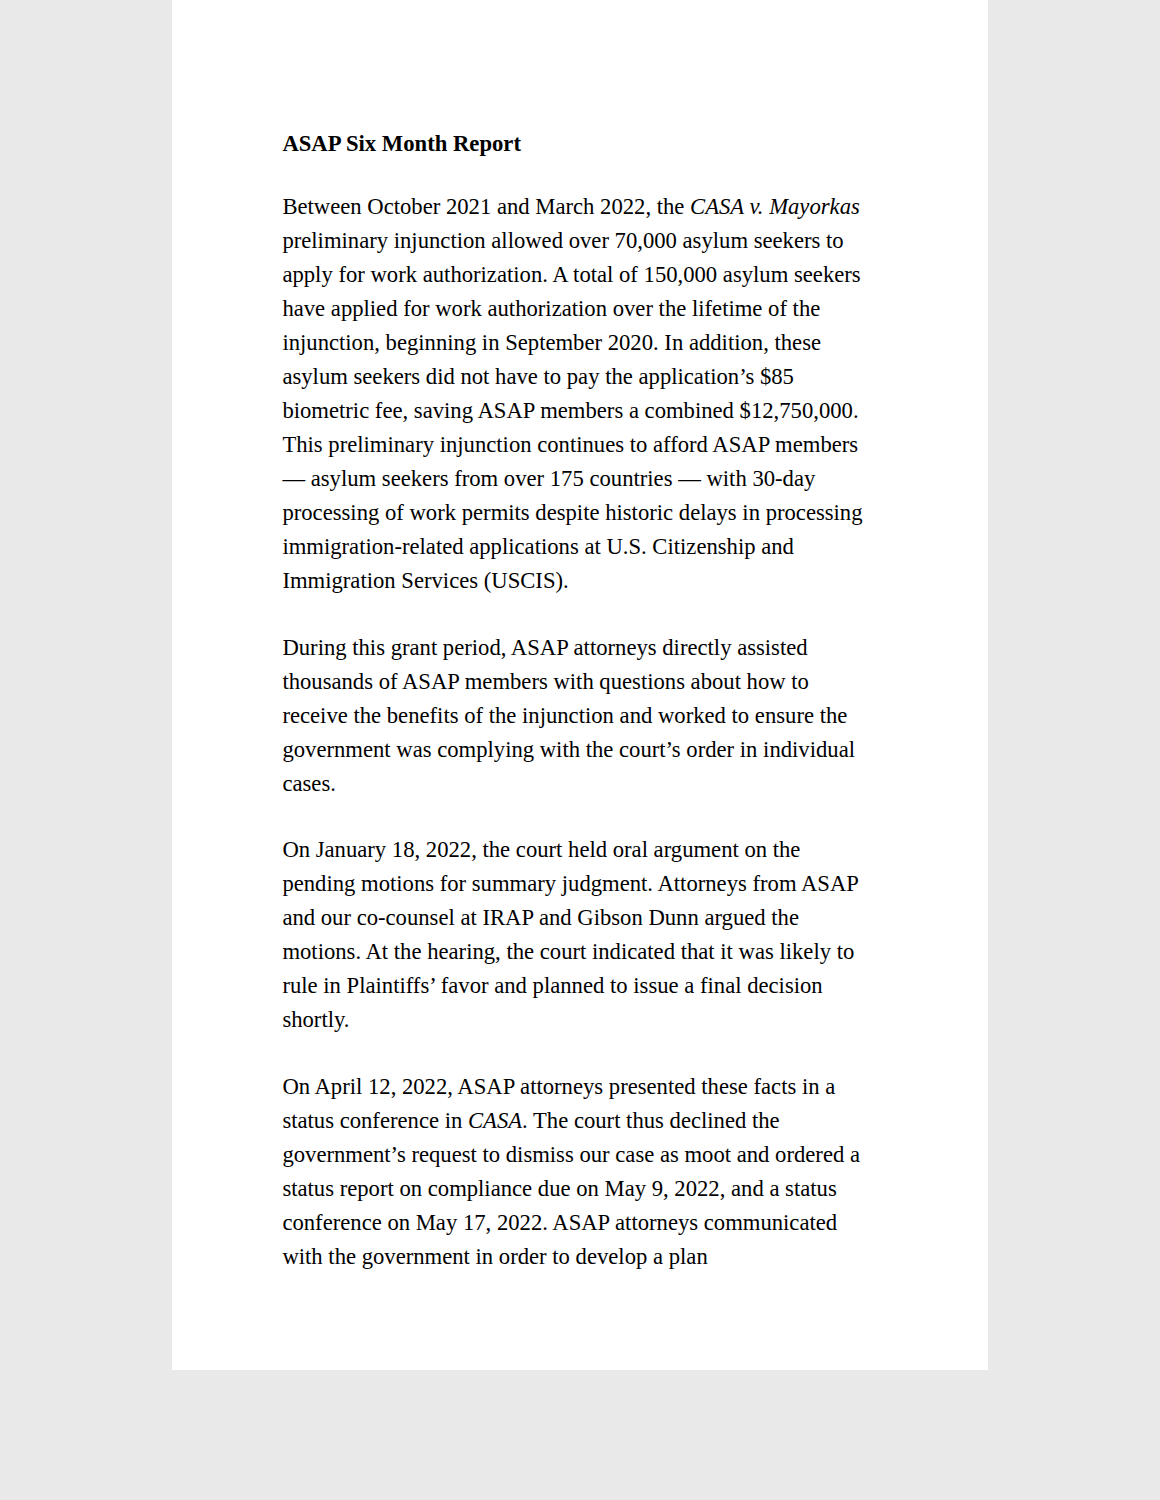ASAP Six Month Report
Between October 2021 and March 2022, the CASA v. Mayorkas preliminary injunction allowed over 70,000 asylum seekers to apply for work authorization. A total of 150,000 asylum seekers have applied for work authorization over the lifetime of the injunction, beginning in September 2020. In addition, these asylum seekers did not have to pay the application’s $85 biometric fee, saving ASAP members a combined $12,750,000. This preliminary injunction continues to afford ASAP members — asylum seekers from over 175 countries — with 30-day processing of work permits despite historic delays in processing immigration-related applications at U.S. Citizenship and Immigration Services (USCIS).
During this grant period, ASAP attorneys directly assisted thousands of ASAP members with questions about how to receive the benefits of the injunction and worked to ensure the government was complying with the court’s order in individual cases.
On January 18, 2022, the court held oral argument on the pending motions for summary judgment. Attorneys from ASAP and our co-counsel at IRAP and Gibson Dunn argued the motions. At the hearing, the court indicated that it was likely to rule in Plaintiffs’ favor and planned to issue a final decision shortly.
On April 12, 2022, ASAP attorneys presented these facts in a status conference in CASA. The court thus declined the government’s request to dismiss our case as moot and ordered a status report on compliance due on May 9, 2022, and a status conference on May 17, 2022. ASAP attorneys communicated with the government in order to develop a plan